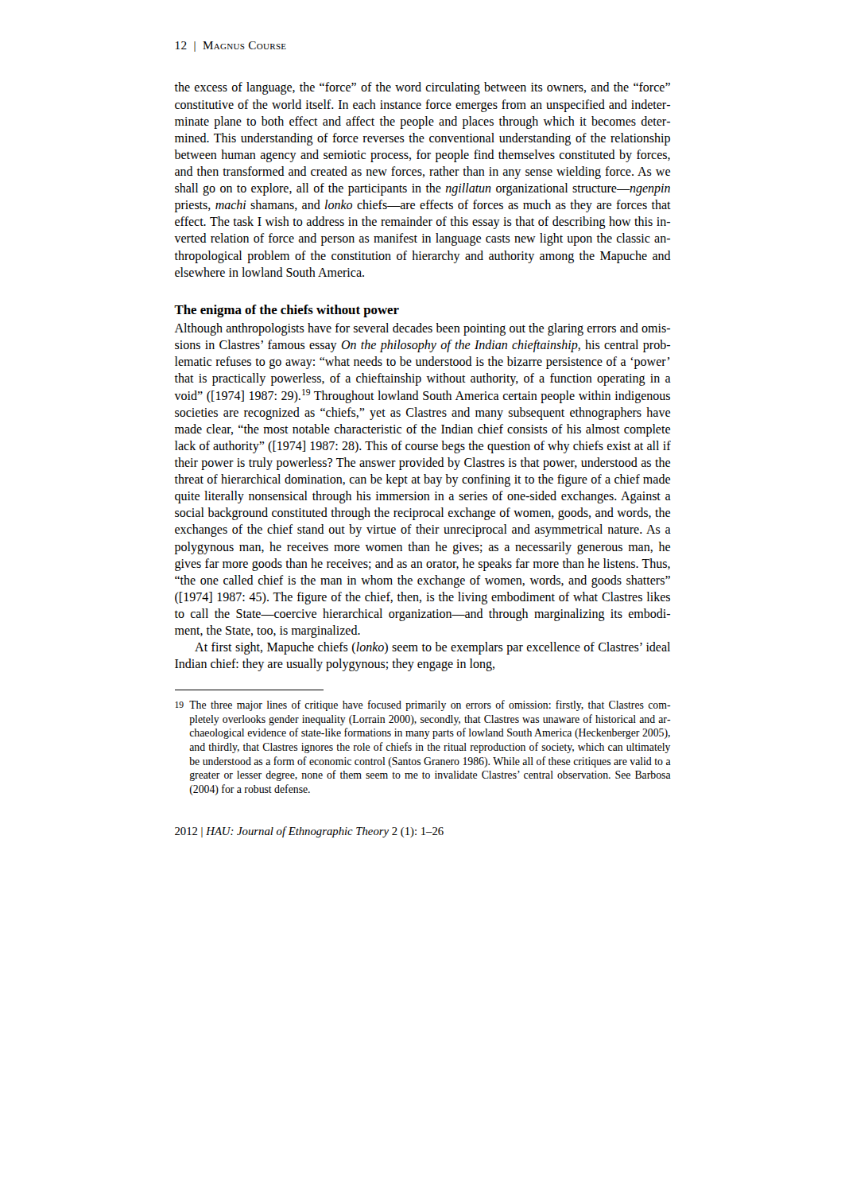12 | Magnus Course
the excess of language, the “force” of the word circulating between its owners, and the “force” constitutive of the world itself. In each instance force emerges from an unspecified and indeterminate plane to both effect and affect the people and places through which it becomes determined. This understanding of force reverses the conventional understanding of the relationship between human agency and semiotic process, for people find themselves constituted by forces, and then transformed and created as new forces, rather than in any sense wielding force. As we shall go on to explore, all of the participants in the ngillatun organizational structure—ngenpin priests, machi shamans, and lonko chiefs—are effects of forces as much as they are forces that effect. The task I wish to address in the remainder of this essay is that of describing how this inverted relation of force and person as manifest in language casts new light upon the classic anthropological problem of the constitution of hierarchy and authority among the Mapuche and elsewhere in lowland South America.
The enigma of the chiefs without power
Although anthropologists have for several decades been pointing out the glaring errors and omissions in Clastres’ famous essay On the philosophy of the Indian chieftainship, his central problematic refuses to go away: “what needs to be understood is the bizarre persistence of a ‘power’ that is practically powerless, of a chieftainship without authority, of a function operating in a void” ([1974] 1987: 29).19 Throughout lowland South America certain people within indigenous societies are recognized as “chiefs,” yet as Clastres and many subsequent ethnographers have made clear, “the most notable characteristic of the Indian chief consists of his almost complete lack of authority” ([1974] 1987: 28). This of course begs the question of why chiefs exist at all if their power is truly powerless? The answer provided by Clastres is that power, understood as the threat of hierarchical domination, can be kept at bay by confining it to the figure of a chief made quite literally nonsensical through his immersion in a series of one-sided exchanges. Against a social background constituted through the reciprocal exchange of women, goods, and words, the exchanges of the chief stand out by virtue of their unreciprocal and asymmetrical nature. As a polygynous man, he receives more women than he gives; as a necessarily generous man, he gives far more goods than he receives; and as an orator, he speaks far more than he listens. Thus, “the one called chief is the man in whom the exchange of women, words, and goods shatters” ([1974] 1987: 45). The figure of the chief, then, is the living embodiment of what Clastres likes to call the State—coercive hierarchical organization—and through marginalizing its embodiment, the State, too, is marginalized.
At first sight, Mapuche chiefs (lonko) seem to be exemplars par excellence of Clastres’ ideal Indian chief: they are usually polygynous; they engage in long,
19
The three major lines of critique have focused primarily on errors of omission: firstly, that Clastres completely overlooks gender inequality (Lorrain 2000), secondly, that Clastres was unaware of historical and archaeological evidence of state-like formations in many parts of lowland South America (Heckenberger 2005), and thirdly, that Clastres ignores the role of chiefs in the ritual reproduction of society, which can ultimately be understood as a form of economic control (Santos Granero 1986). While all of these critiques are valid to a greater or lesser degree, none of them seem to me to invalidate Clastres’ central observation. See Barbosa (2004) for a robust defense.
2012 | HAU: Journal of Ethnographic Theory 2 (1): 1–26